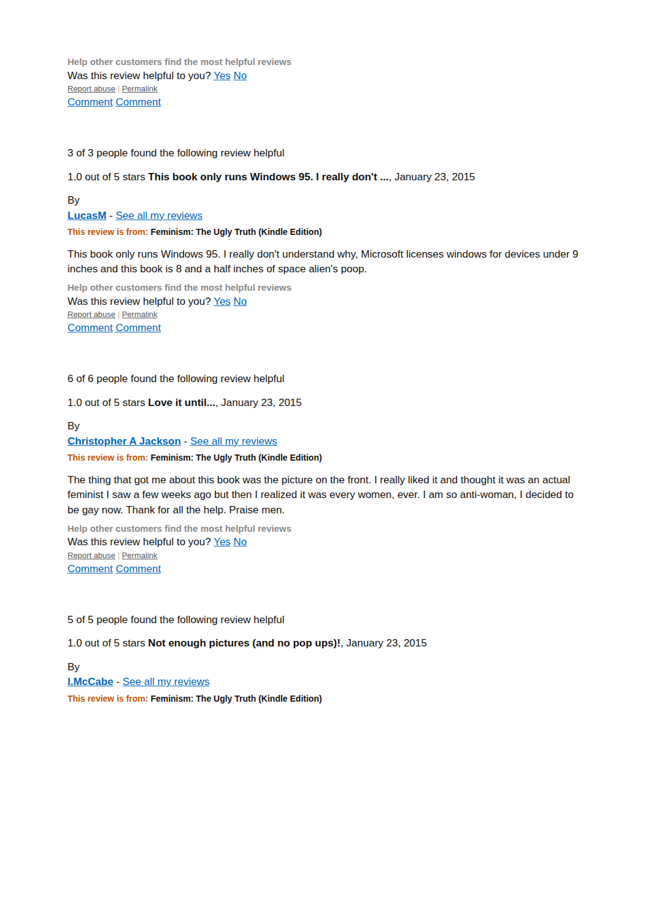Help other customers find the most helpful reviews
Was this review helpful to you? Yes No
Report abuse | Permalink
Comment Comment
3 of 3 people found the following review helpful
1.0 out of 5 stars This book only runs Windows 95. I really don't ..., January 23, 2015
By
LucasM - See all my reviews
This review is from: Feminism: The Ugly Truth (Kindle Edition)
This book only runs Windows 95. I really don't understand why, Microsoft licenses windows for devices under 9 inches and this book is 8 and a half inches of space alien's poop.
Help other customers find the most helpful reviews
Was this review helpful to you? Yes No
Report abuse | Permalink
Comment Comment
6 of 6 people found the following review helpful
1.0 out of 5 stars Love it until..., January 23, 2015
By
Christopher A Jackson - See all my reviews
This review is from: Feminism: The Ugly Truth (Kindle Edition)
The thing that got me about this book was the picture on the front. I really liked it and thought it was an actual feminist I saw a few weeks ago but then I realized it was every women, ever. I am so anti-woman, I decided to be gay now. Thank for all the help. Praise men.
Help other customers find the most helpful reviews
Was this review helpful to you? Yes No
Report abuse | Permalink
Comment Comment
5 of 5 people found the following review helpful
1.0 out of 5 stars Not enough pictures (and no pop ups)!, January 23, 2015
By
I.McCabe - See all my reviews
This review is from: Feminism: The Ugly Truth (Kindle Edition)